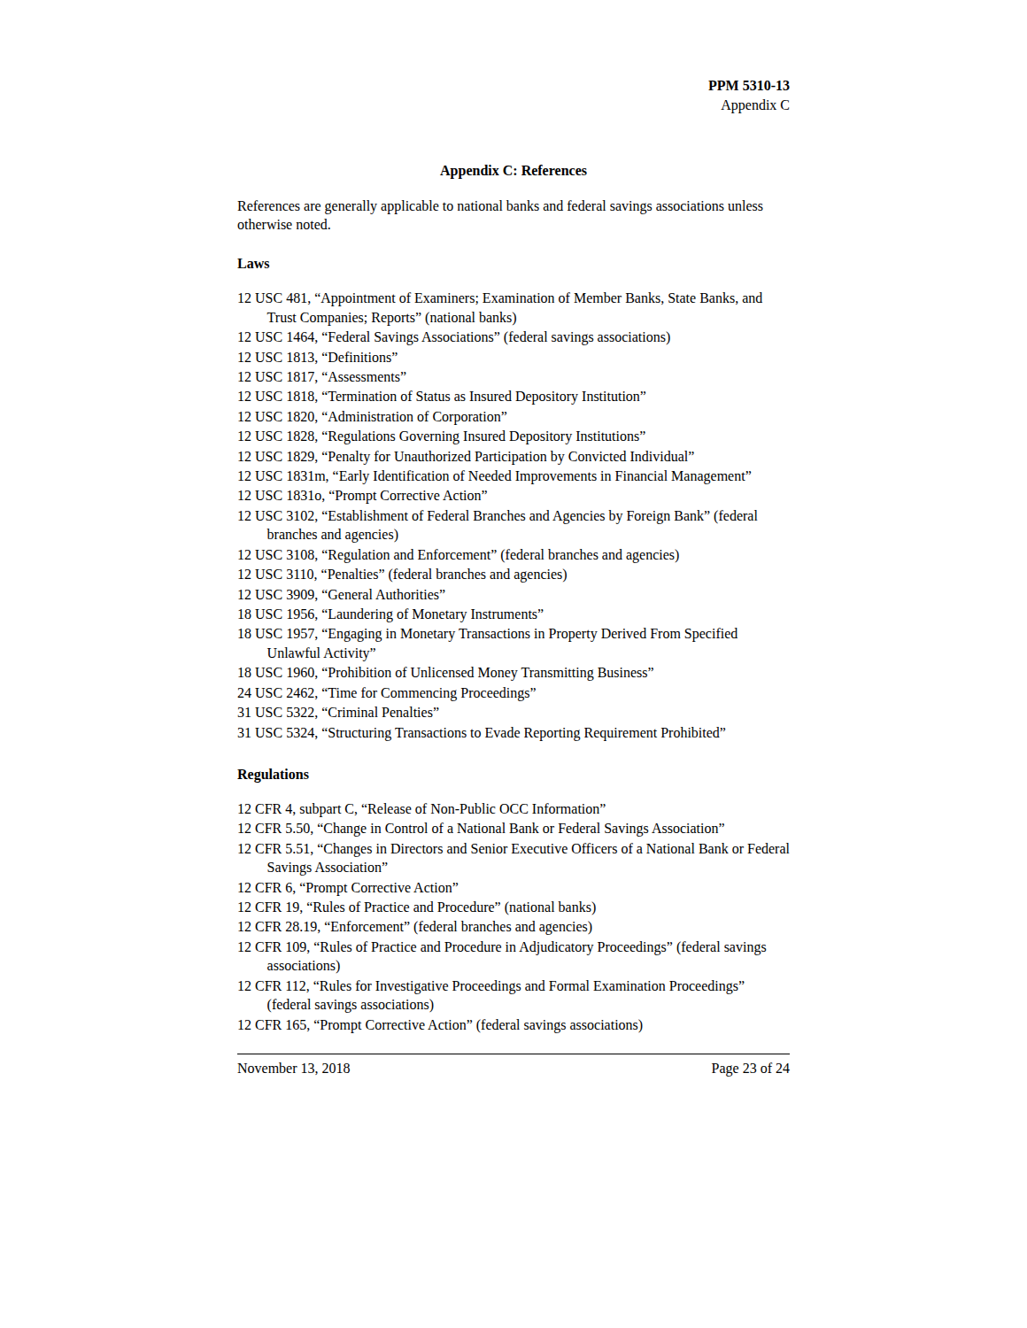PPM 5310-13 Appendix C
Appendix C: References
References are generally applicable to national banks and federal savings associations unless otherwise noted.
Laws
12 USC 481, “Appointment of Examiners; Examination of Member Banks, State Banks, and Trust Companies; Reports” (national banks)
12 USC 1464, “Federal Savings Associations” (federal savings associations)
12 USC 1813, “Definitions”
12 USC 1817, “Assessments”
12 USC 1818, “Termination of Status as Insured Depository Institution”
12 USC 1820, “Administration of Corporation”
12 USC 1828, “Regulations Governing Insured Depository Institutions”
12 USC 1829, “Penalty for Unauthorized Participation by Convicted Individual”
12 USC 1831m, “Early Identification of Needed Improvements in Financial Management”
12 USC 1831o, “Prompt Corrective Action”
12 USC 3102, “Establishment of Federal Branches and Agencies by Foreign Bank” (federal branches and agencies)
12 USC 3108, “Regulation and Enforcement” (federal branches and agencies)
12 USC 3110, “Penalties” (federal branches and agencies)
12 USC 3909, “General Authorities”
18 USC 1956, “Laundering of Monetary Instruments”
18 USC 1957, “Engaging in Monetary Transactions in Property Derived From Specified Unlawful Activity”
18 USC 1960, “Prohibition of Unlicensed Money Transmitting Business”
24 USC 2462, “Time for Commencing Proceedings”
31 USC 5322, “Criminal Penalties”
31 USC 5324, “Structuring Transactions to Evade Reporting Requirement Prohibited”
Regulations
12 CFR 4, subpart C, “Release of Non-Public OCC Information”
12 CFR 5.50, “Change in Control of a National Bank or Federal Savings Association”
12 CFR 5.51, “Changes in Directors and Senior Executive Officers of a National Bank or Federal Savings Association”
12 CFR 6, “Prompt Corrective Action”
12 CFR 19, “Rules of Practice and Procedure” (national banks)
12 CFR 28.19, “Enforcement” (federal branches and agencies)
12 CFR 109, “Rules of Practice and Procedure in Adjudicatory Proceedings” (federal savings associations)
12 CFR 112, “Rules for Investigative Proceedings and Formal Examination Proceedings” (federal savings associations)
12 CFR 165, “Prompt Corrective Action” (federal savings associations)
November 13, 2018 Page 23 of 24